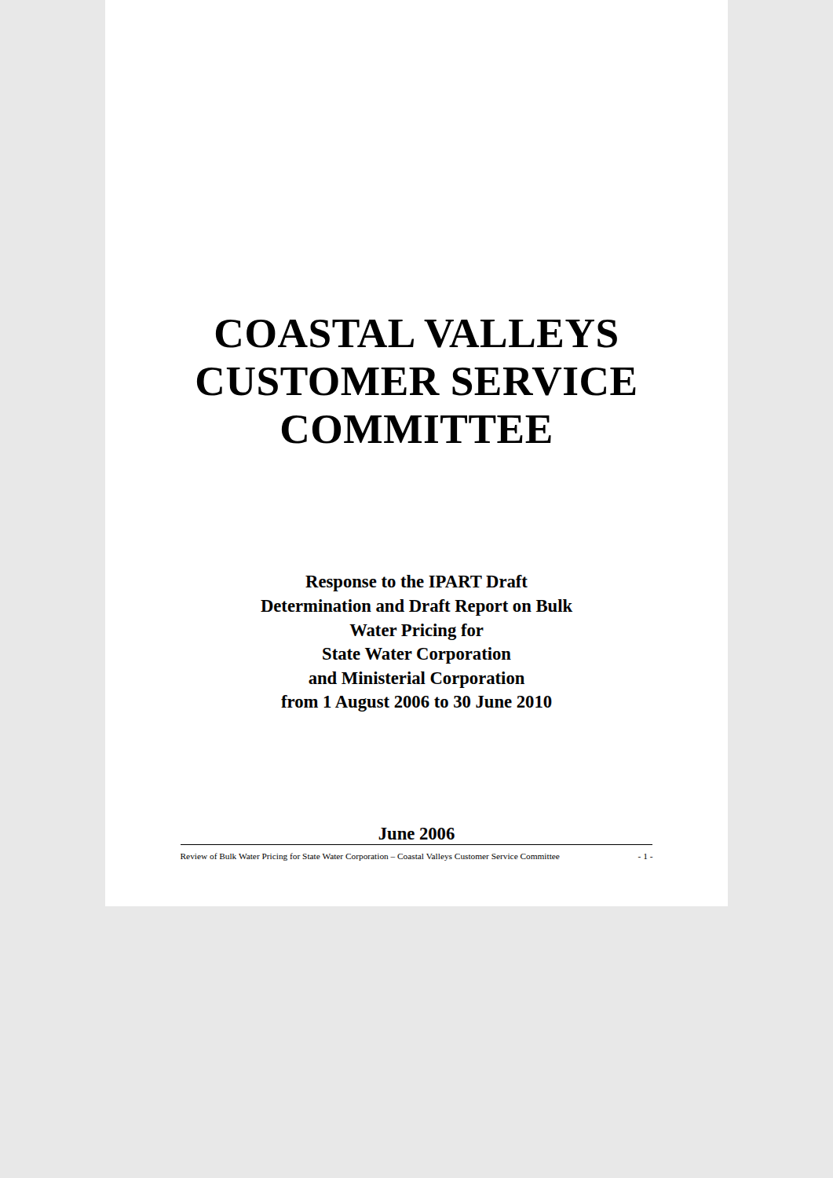COASTAL VALLEYS
CUSTOMER SERVICE
COMMITTEE
Response to the IPART Draft
Determination and Draft Report on Bulk
Water Pricing for
State Water Corporation
and Ministerial Corporation
from 1 August 2006 to 30 June 2010
June 2006
Review of Bulk Water Pricing for State Water Corporation – Coastal Valleys Customer Service Committee - 1 -